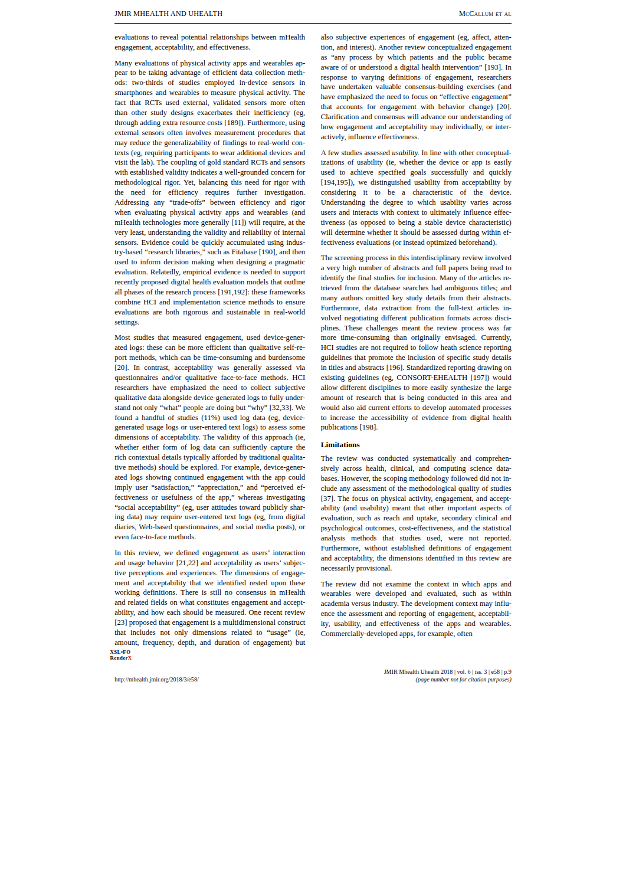JMIR MHEALTH AND UHEALTH
McCallum et al
evaluations to reveal potential relationships between mHealth engagement, acceptability, and effectiveness.
Many evaluations of physical activity apps and wearables appear to be taking advantage of efficient data collection methods: two-thirds of studies employed in-device sensors in smartphones and wearables to measure physical activity. The fact that RCTs used external, validated sensors more often than other study designs exacerbates their inefficiency (eg, through adding extra resource costs [189]). Furthermore, using external sensors often involves measurement procedures that may reduce the generalizability of findings to real-world contexts (eg, requiring participants to wear additional devices and visit the lab). The coupling of gold standard RCTs and sensors with established validity indicates a well-grounded concern for methodological rigor. Yet, balancing this need for rigor with the need for efficiency requires further investigation. Addressing any “trade-offs” between efficiency and rigor when evaluating physical activity apps and wearables (and mHealth technologies more generally [11]) will require, at the very least, understanding the validity and reliability of internal sensors. Evidence could be quickly accumulated using industry-based “research libraries,” such as Fitabase [190], and then used to inform decision making when designing a pragmatic evaluation. Relatedly, empirical evidence is needed to support recently proposed digital health evaluation models that outline all phases of the research process [191,192]: these frameworks combine HCI and implementation science methods to ensure evaluations are both rigorous and sustainable in real-world settings.
Most studies that measured engagement, used device-generated logs: these can be more efficient than qualitative self-report methods, which can be time-consuming and burdensome [20]. In contrast, acceptability was generally assessed via questionnaires and/or qualitative face-to-face methods. HCI researchers have emphasized the need to collect subjective qualitative data alongside device-generated logs to fully understand not only “what” people are doing but “why” [32,33]. We found a handful of studies (11%) used log data (eg, device-generated usage logs or user-entered text logs) to assess some dimensions of acceptability. The validity of this approach (ie, whether either form of log data can sufficiently capture the rich contextual details typically afforded by traditional qualitative methods) should be explored. For example, device-generated logs showing continued engagement with the app could imply user “satisfaction,” “appreciation,” and “perceived effectiveness or usefulness of the app,” whereas investigating “social acceptability” (eg, user attitudes toward publicly sharing data) may require user-entered text logs (eg, from digital diaries, Web-based questionnaires, and social media posts), or even face-to-face methods.
In this review, we defined engagement as users’ interaction and usage behavior [21,22] and acceptability as users’ subjective perceptions and experiences. The dimensions of engagement and acceptability that we identified rested upon these working definitions. There is still no consensus in mHealth and related fields on what constitutes engagement and acceptability, and how each should be measured. One recent review [23] proposed that engagement is a multidimensional construct that includes not only dimensions related to “usage” (ie, amount, frequency, depth, and duration of engagement) but also subjective experiences of engagement (eg, affect, attention, and interest). Another review conceptualized engagement as “any process by which patients and the public became aware of or understood a digital health intervention” [193]. In response to varying definitions of engagement, researchers have undertaken valuable consensus-building exercises (and have emphasized the need to focus on “effective engagement” that accounts for engagement with behavior change) [20]. Clarification and consensus will advance our understanding of how engagement and acceptability may individually, or interactively, influence effectiveness.
A few studies assessed usability. In line with other conceptualizations of usability (ie, whether the device or app is easily used to achieve specified goals successfully and quickly [194,195]), we distinguished usability from acceptability by considering it to be a characteristic of the device. Understanding the degree to which usability varies across users and interacts with context to ultimately influence effectiveness (as opposed to being a stable device characteristic) will determine whether it should be assessed during within effectiveness evaluations (or instead optimized beforehand).
The screening process in this interdisciplinary review involved a very high number of abstracts and full papers being read to identify the final studies for inclusion. Many of the articles retrieved from the database searches had ambiguous titles; and many authors omitted key study details from their abstracts. Furthermore, data extraction from the full-text articles involved negotiating different publication formats across disciplines. These challenges meant the review process was far more time-consuming than originally envisaged. Currently, HCI studies are not required to follow heath science reporting guidelines that promote the inclusion of specific study details in titles and abstracts [196]. Standardized reporting drawing on existing guidelines (eg, CONSORT-EHEALTH [197]) would allow different disciplines to more easily synthesize the large amount of research that is being conducted in this area and would also aid current efforts to develop automated processes to increase the accessibility of evidence from digital health publications [198].
Limitations
The review was conducted systematically and comprehensively across health, clinical, and computing science databases. However, the scoping methodology followed did not include any assessment of the methodological quality of studies [37]. The focus on physical activity, engagement, and acceptability (and usability) meant that other important aspects of evaluation, such as reach and uptake, secondary clinical and psychological outcomes, cost-effectiveness, and the statistical analysis methods that studies used, were not reported. Furthermore, without established definitions of engagement and acceptability, the dimensions identified in this review are necessarily provisional.
The review did not examine the context in which apps and wearables were developed and evaluated, such as within academia versus industry. The development context may influence the assessment and reporting of engagement, acceptability, usability, and effectiveness of the apps and wearables. Commercially-developed apps, for example, often
http://mhealth.jmir.org/2018/3/e58/
JMIR Mhealth Uhealth 2018 | vol. 6 | iss. 3 | e58 | p.9
(page number not for citation purposes)
XSL•FO
RenderX